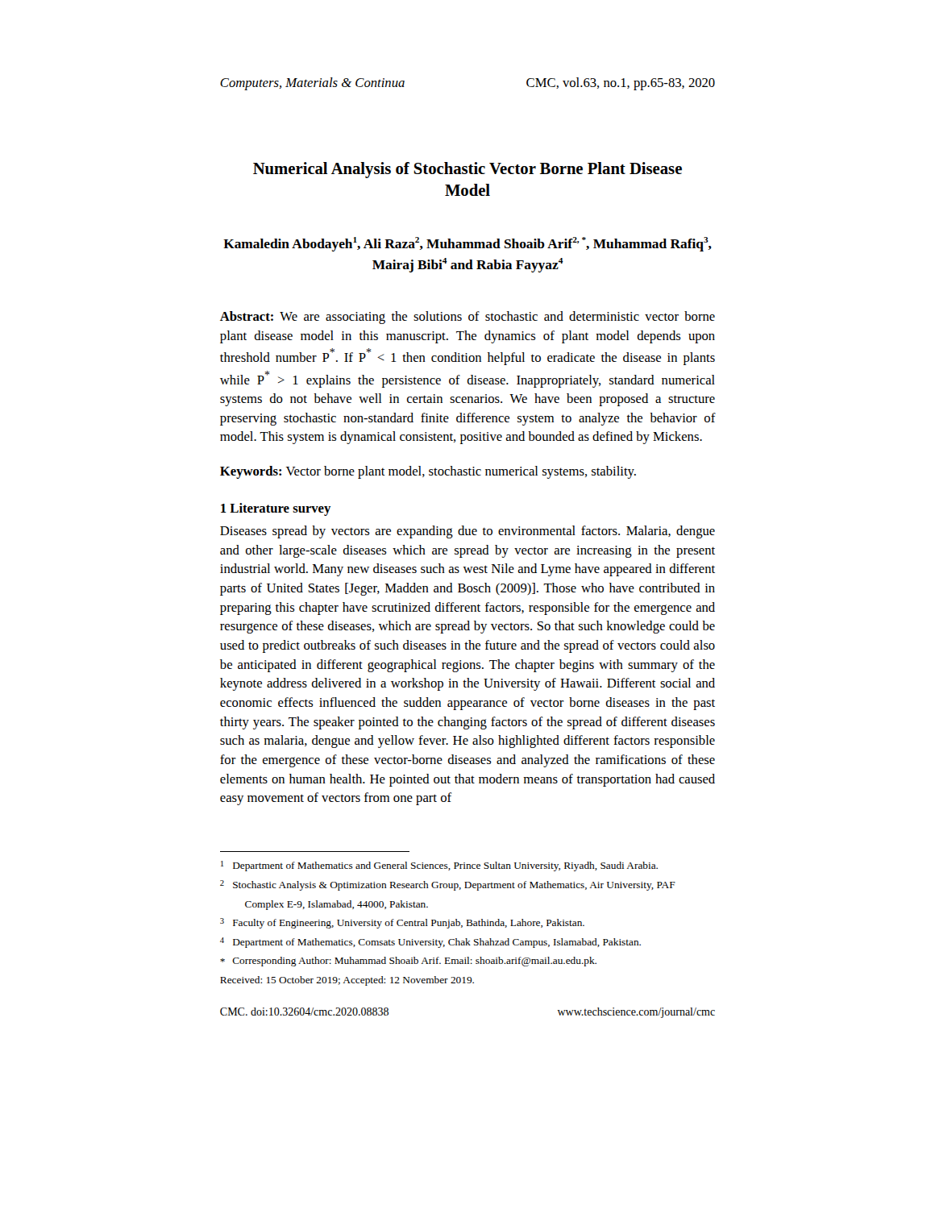Computers, Materials & Continua CMC, vol.63, no.1, pp.65-83, 2020
Numerical Analysis of Stochastic Vector Borne Plant Disease
Model
Kamaledin Abodayeh1, Ali Raza2, Muhammad Shoaib Arif2, *, Muhammad Rafiq3,
Mairaj Bibi4 and Rabia Fayyaz4
Abstract: We are associating the solutions of stochastic and deterministic vector borne plant disease model in this manuscript. The dynamics of plant model depends upon threshold number P*. If P* < 1 then condition helpful to eradicate the disease in plants while P* > 1 explains the persistence of disease. Inappropriately, standard numerical systems do not behave well in certain scenarios. We have been proposed a structure preserving stochastic non-standard finite difference system to analyze the behavior of model. This system is dynamical consistent, positive and bounded as defined by Mickens.
Keywords: Vector borne plant model, stochastic numerical systems, stability.
1 Literature survey
Diseases spread by vectors are expanding due to environmental factors. Malaria, dengue and other large-scale diseases which are spread by vector are increasing in the present industrial world. Many new diseases such as west Nile and Lyme have appeared in different parts of United States [Jeger, Madden and Bosch (2009)]. Those who have contributed in preparing this chapter have scrutinized different factors, responsible for the emergence and resurgence of these diseases, which are spread by vectors. So that such knowledge could be used to predict outbreaks of such diseases in the future and the spread of vectors could also be anticipated in different geographical regions. The chapter begins with summary of the keynote address delivered in a workshop in the University of Hawaii. Different social and economic effects influenced the sudden appearance of vector borne diseases in the past thirty years. The speaker pointed to the changing factors of the spread of different diseases such as malaria, dengue and yellow fever. He also highlighted different factors responsible for the emergence of these vector-borne diseases and analyzed the ramifications of these elements on human health. He pointed out that modern means of transportation had caused easy movement of vectors from one part of
1Department of Mathematics and General Sciences, Prince Sultan University, Riyadh, Saudi Arabia.
2Stochastic Analysis & Optimization Research Group, Department of Mathematics, Air University, PAF
Complex E-9, Islamabad, 44000, Pakistan.
3Faculty of Engineering, University of Central Punjab, Bathinda, Lahore, Pakistan.
4Department of Mathematics, Comsats University, Chak Shahzad Campus, Islamabad, Pakistan.
*Corresponding Author: Muhammad Shoaib Arif. Email: shoaib.arif@mail.au.edu.pk.
Received: 15 October 2019; Accepted: 12 November 2019.
CMC. doi:10.32604/cmc.2020.08838 www.techscience.com/journal/cmc